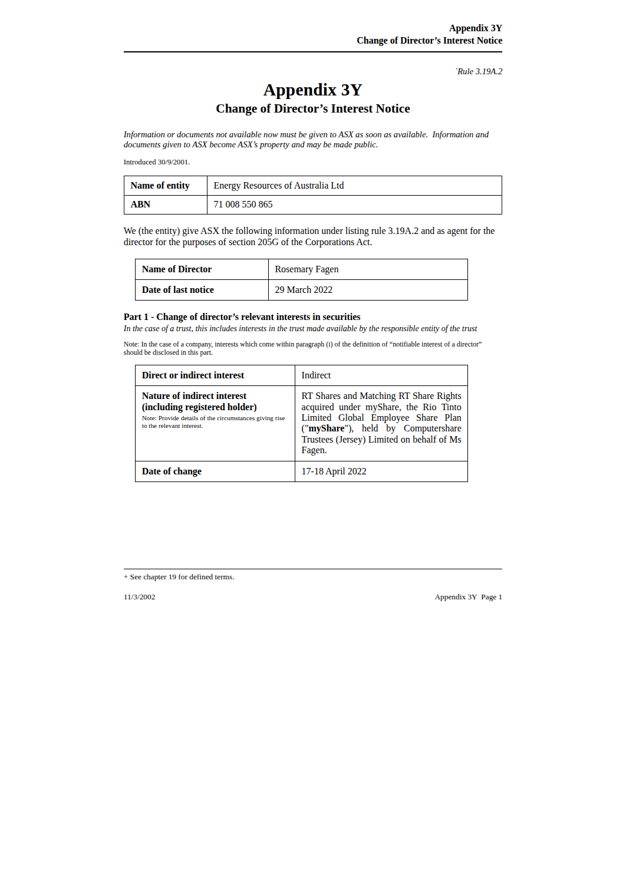Appendix 3Y
Change of Director’s Interest Notice
`Rule 3.19A.2
Appendix 3Y
Change of Director’s Interest Notice
Information or documents not available now must be given to ASX as soon as available. Information and documents given to ASX become ASX’s property and may be made public.
Introduced 30/9/2001.
| Name of entity | Energy Resources of Australia Ltd |
| ABN | 71 008 550 865 |
We (the entity) give ASX the following information under listing rule 3.19A.2 and as agent for the director for the purposes of section 205G of the Corporations Act.
| Name of Director | Rosemary Fagen |
| Date of last notice | 29 March 2022 |
Part 1 - Change of director’s relevant interests in securities
In the case of a trust, this includes interests in the trust made available by the responsible entity of the trust
Note: In the case of a company, interests which come within paragraph (i) of the definition of “notifiable interest of a director” should be disclosed in this part.
| Direct or indirect interest | Indirect |
| Nature of indirect interest (including registered holder) Note: Provide details of the circumstances giving rise to the relevant interest. | RT Shares and Matching RT Share Rights acquired under myShare, the Rio Tinto Limited Global Employee Share Plan (" myShare "), held by Computershare Trustees (Jersey) Limited on behalf of Ms Fagen. |
| Date of change | 17-18 April 2022 |
+ See chapter 19 for defined terms.
11/3/2002 Appendix 3Y Page 1